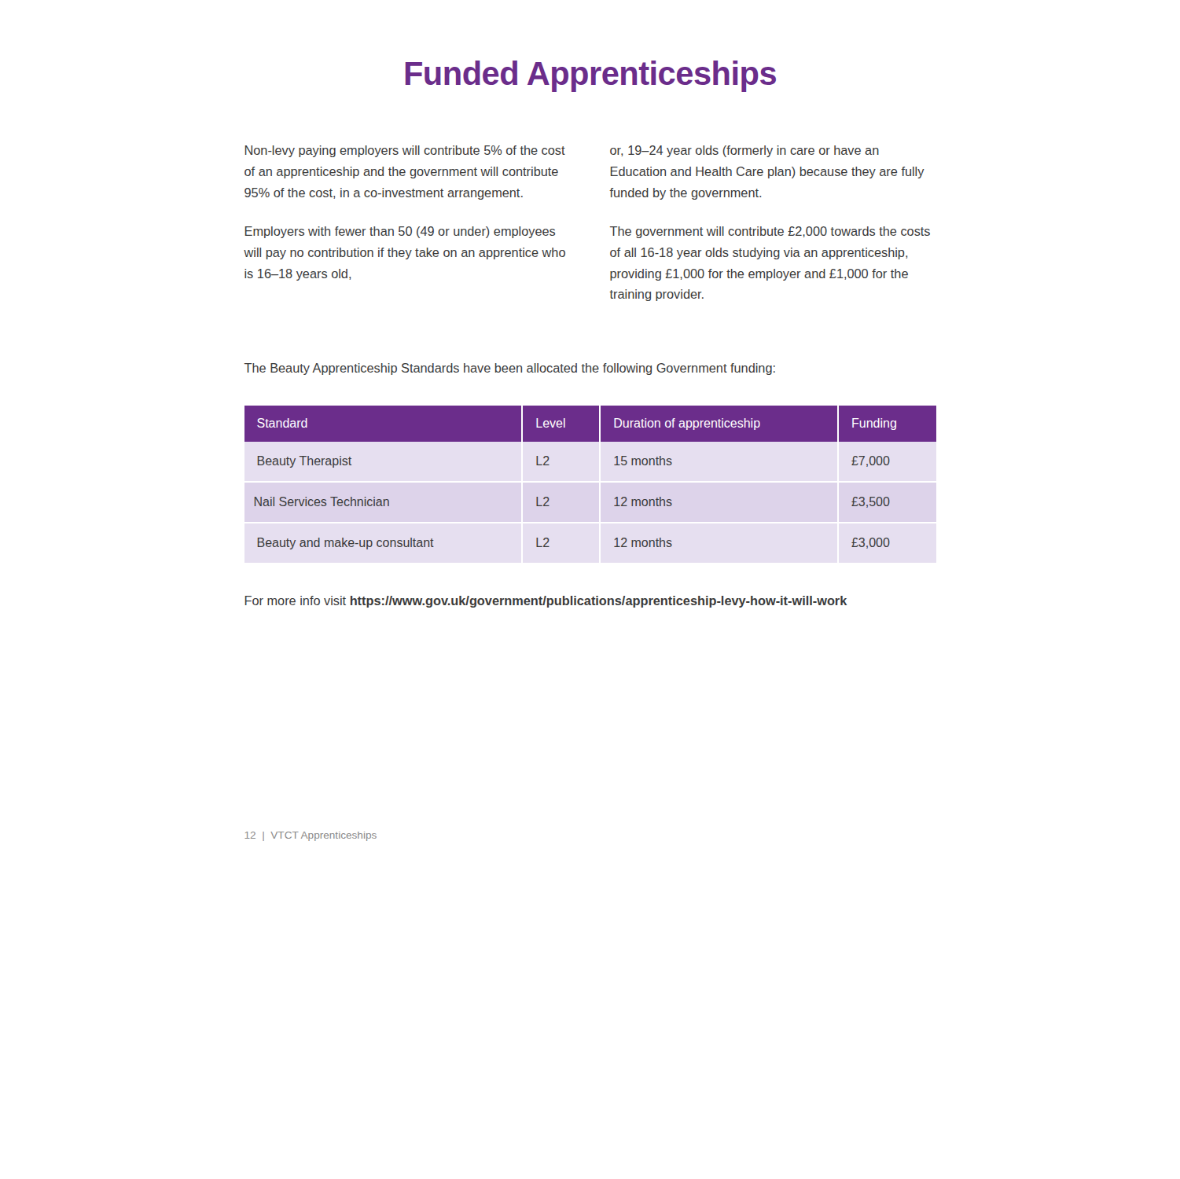Funded Apprenticeships
Non-levy paying employers will contribute 5% of the cost of an apprenticeship and the government will contribute 95% of the cost, in a co-investment arrangement.
Employers with fewer than 50 (49 or under) employees will pay no contribution if they take on an apprentice who is 16–18 years old,
or, 19–24 year olds (formerly in care or have an Education and Health Care plan) because they are fully funded by the government.
The government will contribute £2,000 towards the costs of all 16-18 year olds studying via an apprenticeship, providing £1,000 for the employer and £1,000 for the training provider.
The Beauty Apprenticeship Standards have been allocated the following Government funding:
| Standard | Level | Duration of apprenticeship | Funding |
| --- | --- | --- | --- |
| Beauty Therapist | L2 | 15 months | £7,000 |
| Nail Services Technician | L2 | 12 months | £3,500 |
| Beauty and make-up consultant | L2 | 12 months | £3,000 |
For more info visit https://www.gov.uk/government/publications/apprenticeship-levy-how-it-will-work
12 | VTCT Apprenticeships